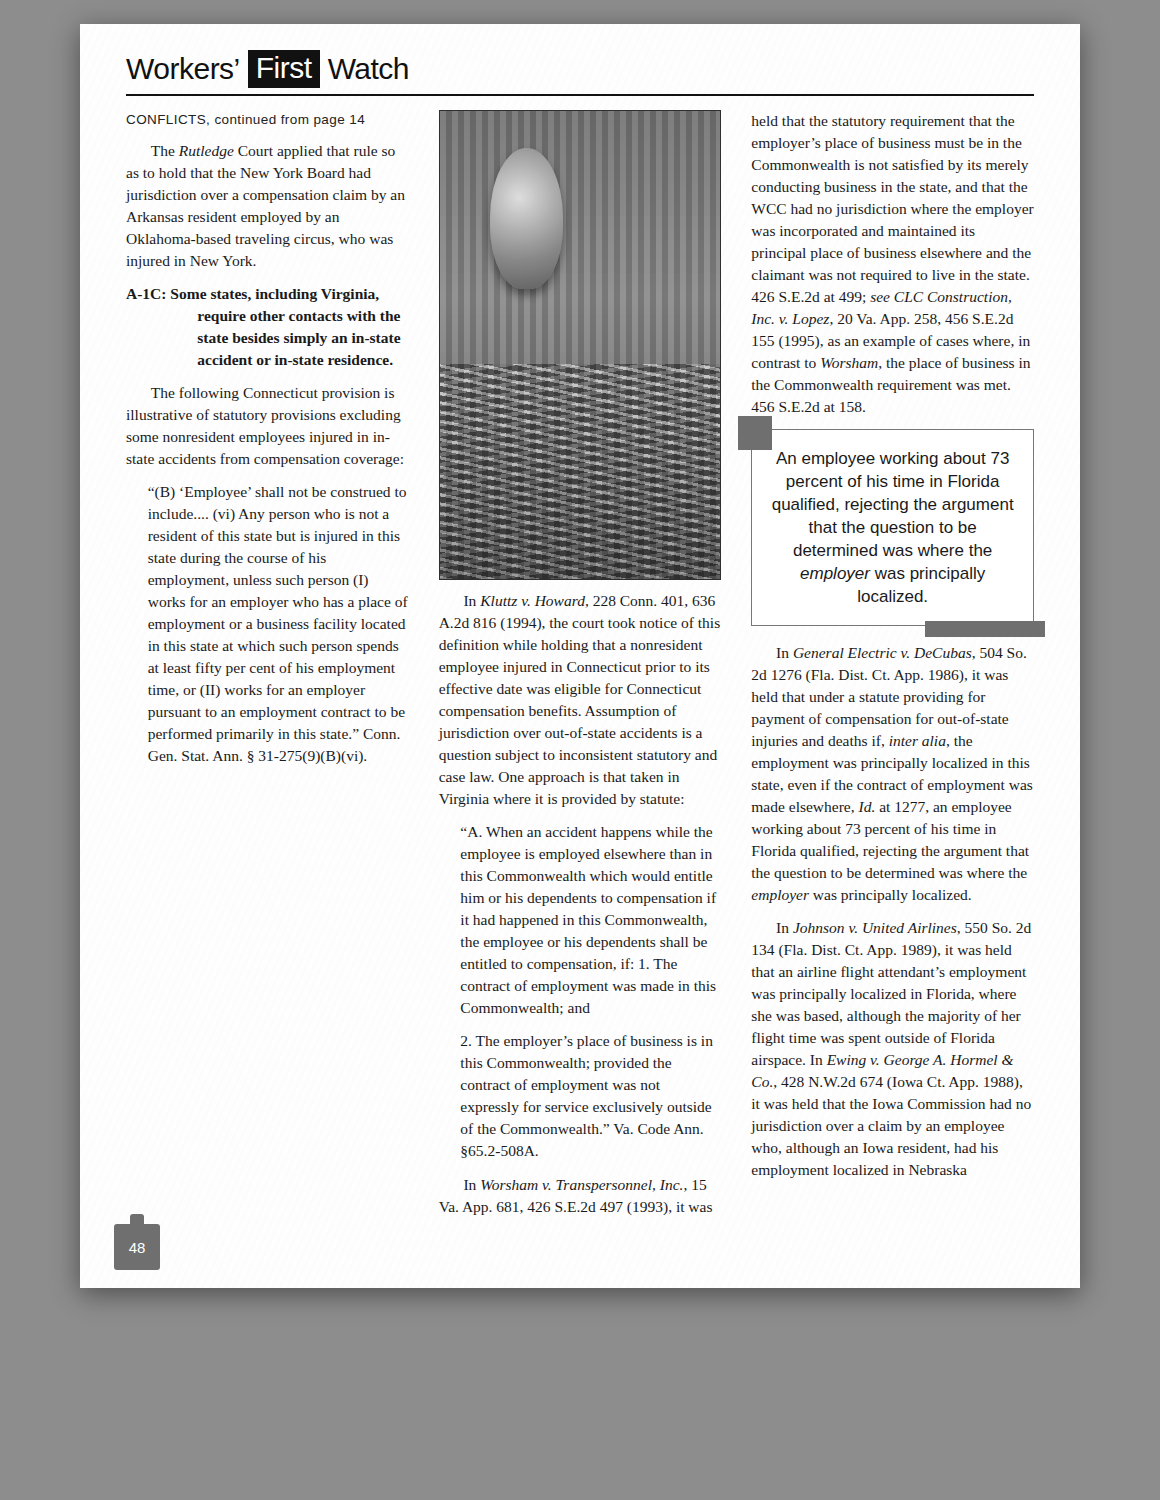Workers’ First Watch
CONFLICTS, continued from page 14
The Rutledge Court applied that rule so as to hold that the New York Board had jurisdiction over a compensation claim by an Arkansas resident employed by an Oklahoma-based traveling circus, who was injured in New York.
A-1C: Some states, including Virginia, require other contacts with the state besides simply an in-state accident or in-state residence.
The following Connecticut provision is illustrative of statutory provisions excluding some nonresident employees injured in in-state accidents from compensation coverage:
“(B) ‘Employee’ shall not be construed to include.... (vi) Any person who is not a resident of this state but is injured in this state during the course of his employment, unless such person (I) works for an employer who has a place of employment or a business facility located in this state at which such person spends at least fifty per cent of his employment time, or (II) works for an employer pursuant to an employment contract to be performed primarily in this state.” Conn. Gen. Stat. Ann. § 31-275(9)(B)(vi).
In Kluttz v. Howard, 228 Conn. 401, 636 A.2d 816 (1994), the court took notice of this definition while holding that a nonresident employee injured in Connecticut prior to its effective date was eligible for Connecticut compensation benefits. Assumption of jurisdiction over out-of-state accidents is a question subject to inconsistent statutory and case law. One approach is that taken in Virginia where it is provided by statute:
“A. When an accident happens while the employee is employed elsewhere than in this Commonwealth which would entitle him or his dependents to compensation if it had happened in this Commonwealth, the employee or his dependents shall be entitled to compensation, if: 1. The contract of employment was made in this Commonwealth; and
2. The employer’s place of business is in this Commonwealth; provided the contract of employment was not expressly for service exclusively outside of the Commonwealth.” Va. Code Ann. §65.2-508A.
In Worsham v. Transpersonnel, Inc., 15 Va. App. 681, 426 S.E.2d 497 (1993), it was held that the statutory requirement that the employer’s place of business must be in the Commonwealth is not satisfied by its merely conducting business in the state, and that the WCC had no jurisdiction where the employer was incorporated and maintained its principal place of business elsewhere and the claimant was not required to live in the state. 426 S.E.2d at 499; see CLC Construction, Inc. v. Lopez, 20 Va. App. 258, 456 S.E.2d 155 (1995), as an example of cases where, in contrast to Worsham, the place of business in the Commonwealth requirement was met. 456 S.E.2d at 158.
An employee working about 73 percent of his time in Florida qualified, rejecting the argument that the question to be determined was where the employer was principally localized.
In General Electric v. DeCubas, 504 So. 2d 1276 (Fla. Dist. Ct. App. 1986), it was held that under a statute providing for payment of compensation for out-of-state injuries and deaths if, inter alia, the employment was principally localized in this state, even if the contract of employment was made elsewhere, Id. at 1277, an employee working about 73 percent of his time in Florida qualified, rejecting the argument that the question to be determined was where the employer was principally localized.
In Johnson v. United Airlines, 550 So. 2d 134 (Fla. Dist. Ct. App. 1989), it was held that an airline flight attendant’s employment was principally localized in Florida, where she was based, although the majority of her flight time was spent outside of Florida airspace. In Ewing v. George A. Hormel & Co., 428 N.W.2d 674 (Iowa Ct. App. 1988), it was held that the Iowa Commission had no jurisdiction over a claim by an employee who, although an Iowa resident, had his employment localized in Nebraska
48